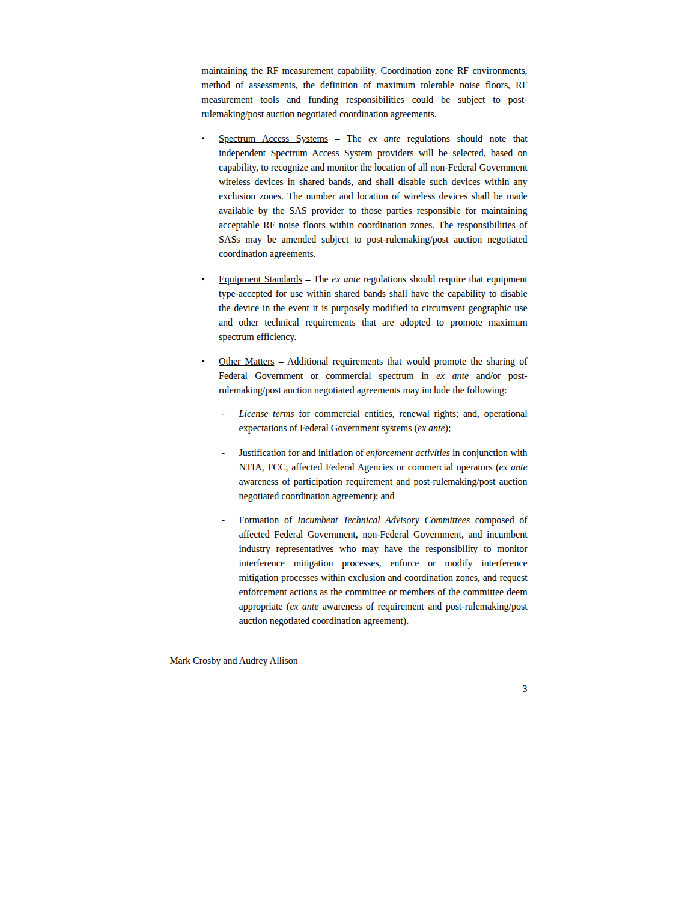maintaining the RF measurement capability. Coordination zone RF environments, method of assessments, the definition of maximum tolerable noise floors, RF measurement tools and funding responsibilities could be subject to post-rulemaking/post auction negotiated coordination agreements.
Spectrum Access Systems – The ex ante regulations should note that independent Spectrum Access System providers will be selected, based on capability, to recognize and monitor the location of all non-Federal Government wireless devices in shared bands, and shall disable such devices within any exclusion zones. The number and location of wireless devices shall be made available by the SAS provider to those parties responsible for maintaining acceptable RF noise floors within coordination zones. The responsibilities of SASs may be amended subject to post-rulemaking/post auction negotiated coordination agreements.
Equipment Standards – The ex ante regulations should require that equipment type-accepted for use within shared bands shall have the capability to disable the device in the event it is purposely modified to circumvent geographic use and other technical requirements that are adopted to promote maximum spectrum efficiency.
Other Matters – Additional requirements that would promote the sharing of Federal Government or commercial spectrum in ex ante and/or post-rulemaking/post auction negotiated agreements may include the following:
License terms for commercial entities, renewal rights; and, operational expectations of Federal Government systems (ex ante);
Justification for and initiation of enforcement activities in conjunction with NTIA, FCC, affected Federal Agencies or commercial operators (ex ante awareness of participation requirement and post-rulemaking/post auction negotiated coordination agreement); and
Formation of Incumbent Technical Advisory Committees composed of affected Federal Government, non-Federal Government, and incumbent industry representatives who may have the responsibility to monitor interference mitigation processes, enforce or modify interference mitigation processes within exclusion and coordination zones, and request enforcement actions as the committee or members of the committee deem appropriate (ex ante awareness of requirement and post-rulemaking/post auction negotiated coordination agreement).
Mark Crosby and Audrey Allison
3